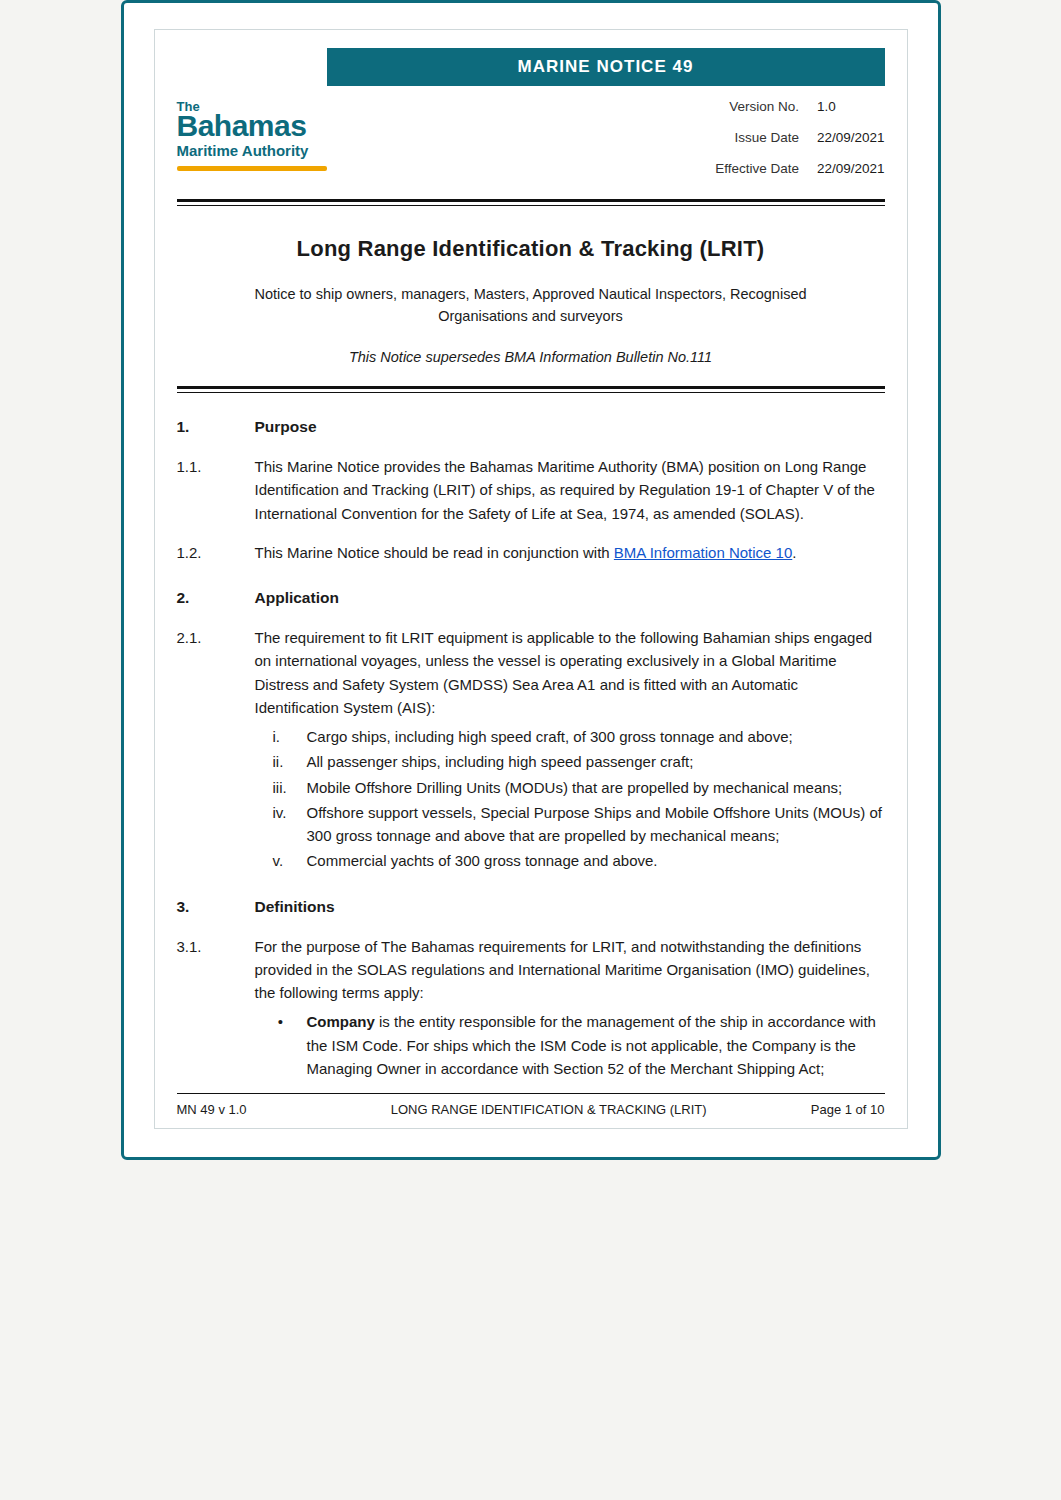MARINE NOTICE 49
The
Bahamas
Maritime Authority
| Version No. | 1.0 |
| Issue Date | 22/09/2021 |
| Effective Date | 22/09/2021 |
Long Range Identification & Tracking (LRIT)
Notice to ship owners, managers, Masters, Approved Nautical Inspectors, Recognised Organisations and surveyors
This Notice supersedes BMA Information Bulletin No.111
1.
Purpose
1.1.
This Marine Notice provides the Bahamas Maritime Authority (BMA) position on Long Range Identification and Tracking (LRIT) of ships, as required by Regulation 19-1 of Chapter V of the International Convention for the Safety of Life at Sea, 1974, as amended (SOLAS).
1.2.
This Marine Notice should be read in conjunction with BMA Information Notice 10.
2.
Application
2.1.
The requirement to fit LRIT equipment is applicable to the following Bahamian ships engaged on international voyages, unless the vessel is operating exclusively in a Global Maritime Distress and Safety System (GMDSS) Sea Area A1 and is fitted with an Automatic Identification System (AIS):
i. Cargo ships, including high speed craft, of 300 gross tonnage and above;
ii. All passenger ships, including high speed passenger craft;
iii. Mobile Offshore Drilling Units (MODUs) that are propelled by mechanical means;
iv. Offshore support vessels, Special Purpose Ships and Mobile Offshore Units (MOUs) of 300 gross tonnage and above that are propelled by mechanical means;
v. Commercial yachts of 300 gross tonnage and above.
3.
Definitions
3.1.
For the purpose of The Bahamas requirements for LRIT, and notwithstanding the definitions provided in the SOLAS regulations and International Maritime Organisation (IMO) guidelines, the following terms apply:
• Company is the entity responsible for the management of the ship in accordance with the ISM Code. For ships which the ISM Code is not applicable, the Company is the Managing Owner in accordance with Section 52 of the Merchant Shipping Act;
MN 49 v 1.0
LONG RANGE IDENTIFICATION & TRACKING (LRIT)
Page 1 of 10